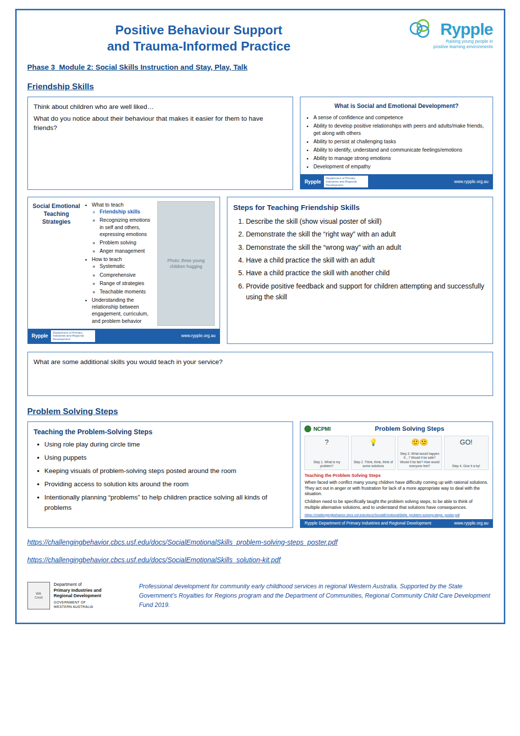Positive Behaviour Support
and Trauma-Informed Practice
Rypple
Raising young people in
positive learning environments
Phase 3 Module 2: Social Skills Instruction and Stay, Play, Talk
Friendship Skills
Think about children who are well liked…
What do you notice about their behaviour that makes it easier for them to have friends?
What is Social and Emotional Development?
A sense of confidence and competence
Ability to develop positive relationships with peers and adults/make friends, get along with others
Ability to persist at challenging tasks
Ability to identify, understand and communicate feelings/emotions
Ability to manage strong emotions
Development of empathy
Rypple Department of Primary Industries and Regional Development
www.rypple.org.au
Social Emotional Teaching Strategies
What to teach
Friendship skills
Recognizing emotions in self and others, expressing emotions
Problem solving
Anger management
How to teach
Systematic
Comprehensive
Range of strategies
Teachable moments
Understanding the relationship between engagement, curriculum, and problem behavior
Photo: three young children hugging
Rypple Department of Primary Industries and Regional Development
www.rypple.org.au
Steps for Teaching Friendship Skills
Describe the skill (show visual poster of skill)
Demonstrate the skill the “right way” with an adult
Demonstrate the skill the “wrong way” with an adult
Have a child practice the skill with an adult
Have a child practice the skill with another child
Provide positive feedback and support for children attempting and successfully using the skill
What are some additional skills you would teach in your service?
Problem Solving Steps
Teaching the Problem-Solving Steps
Using role play during circle time
Using puppets
Keeping visuals of problem-solving steps posted around the room
Providing access to solution kits around the room
Intentionally planning “problems” to help children practice solving all kinds of problems
NCPMI
Problem Solving Steps
?
Step 1. What is my problem?
💡
Step 2. Think, think, think of some solutions
🙂🙁
Step 3. What would happen if…? Would it be safe? Would it be fair? How would everyone feel?
GO!
Step 4. Give it a try!
Teaching the Problem Solving Steps
When faced with conflict many young children have difficulty coming up with rational solutions. They act out in anger or with frustration for lack of a more appropriate way to deal with the situation.
Children need to be specifically taught the problem solving steps, to be able to think of multiple alternative solutions, and to understand that solutions have consequences.
https://challengingbehavior.cbcs.usf.edu/docs/SocialEmotionalSkills_problem-solving-steps_poster.pdf
Rypple Department of Primary Industries and Regional Development
www.rypple.org.au
https://challengingbehavior.cbcs.usf.edu/docs/SocialEmotionalSkills_problem-solving-steps_poster.pdf
https://challengingbehavior.cbcs.usf.edu/docs/SocialEmotionalSkills_solution-kit.pdf
WA
Crest
Department of Primary Industries and Regional Development
GOVERNMENT OF
WESTERN AUSTRALIA
Professional development for community early childhood services in regional Western Australia. Supported by the State Government’s Royalties for Regions program and the Department of Communities, Regional Community Child Care Development Fund 2019.